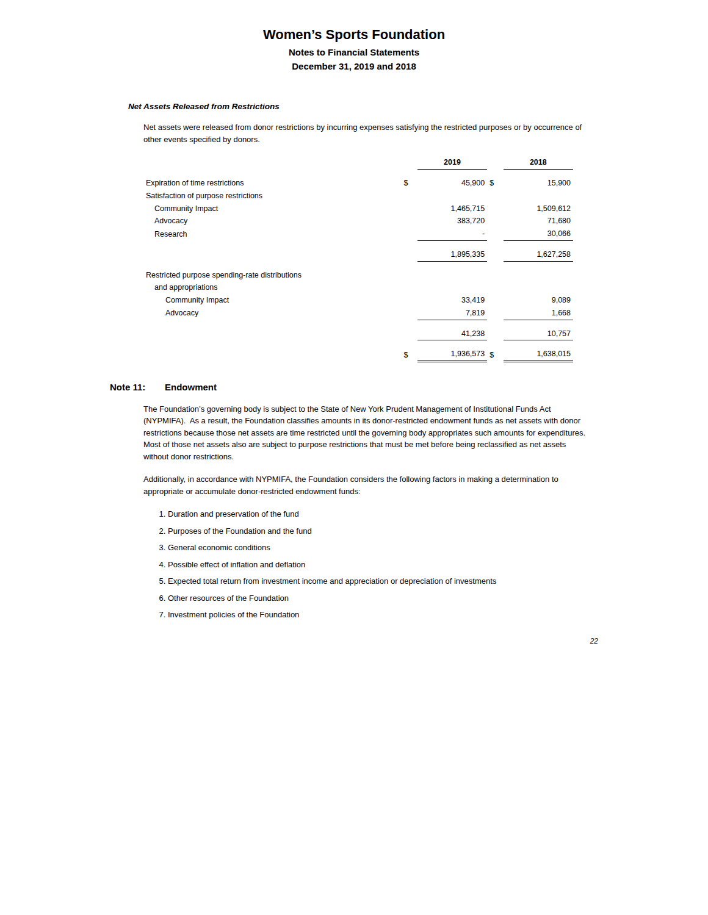Women’s Sports Foundation
Notes to Financial Statements
December 31, 2019 and 2018
Net Assets Released from Restrictions
Net assets were released from donor restrictions by incurring expenses satisfying the restricted purposes or by occurrence of other events specified by donors.
| | | 2019 | | 2018 |
| Expiration of time restrictions | $ | 45,900 | $ | 15,900 |
| Satisfaction of purpose restrictions | | | | |
| Community Impact | | 1,465,715 | | 1,509,612 |
| Advocacy | | 383,720 | | 71,680 |
| Research | | - | | 30,066 |
| | | 1,895,335 | | 1,627,258 |
| Restricted purpose spending-rate distributions | | | | |
| and appropriations | | | | |
| Community Impact | | 33,419 | | 9,089 |
| Advocacy | | 7,819 | | 1,668 |
| | | 41,238 | | 10,757 |
| | $ | 1,936,573 | $ | 1,638,015 |
Note 11: Endowment
The Foundation’s governing body is subject to the State of New York Prudent Management of Institutional Funds Act (NYPMIFA). As a result, the Foundation classifies amounts in its donor-restricted endowment funds as net assets with donor restrictions because those net assets are time restricted until the governing body appropriates such amounts for expenditures. Most of those net assets also are subject to purpose restrictions that must be met before being reclassified as net assets without donor restrictions.
Additionally, in accordance with NYPMIFA, the Foundation considers the following factors in making a determination to appropriate or accumulate donor-restricted endowment funds:
Duration and preservation of the fund
Purposes of the Foundation and the fund
General economic conditions
Possible effect of inflation and deflation
Expected total return from investment income and appreciation or depreciation of investments
Other resources of the Foundation
Investment policies of the Foundation
22